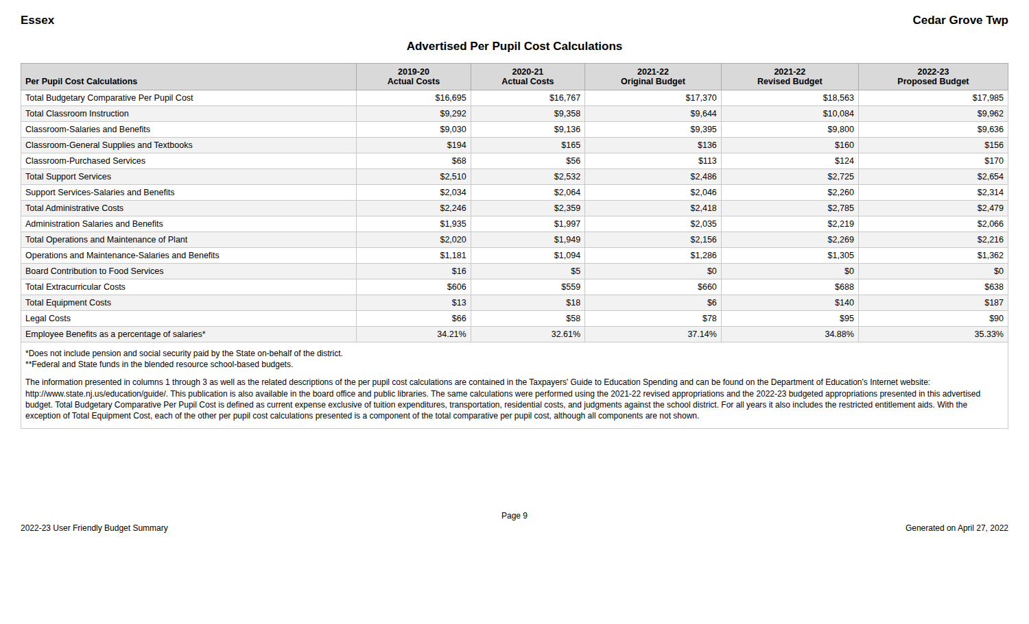Essex
Cedar Grove Twp
Advertised Per Pupil Cost Calculations
| Per Pupil Cost Calculations | 2019-20 Actual Costs | 2020-21 Actual Costs | 2021-22 Original Budget | 2021-22 Revised Budget | 2022-23 Proposed Budget |
| --- | --- | --- | --- | --- | --- |
| Total Budgetary Comparative Per Pupil Cost | $16,695 | $16,767 | $17,370 | $18,563 | $17,985 |
| Total Classroom Instruction | $9,292 | $9,358 | $9,644 | $10,084 | $9,962 |
| Classroom-Salaries and Benefits | $9,030 | $9,136 | $9,395 | $9,800 | $9,636 |
| Classroom-General Supplies and Textbooks | $194 | $165 | $136 | $160 | $156 |
| Classroom-Purchased Services | $68 | $56 | $113 | $124 | $170 |
| Total Support Services | $2,510 | $2,532 | $2,486 | $2,725 | $2,654 |
| Support Services-Salaries and Benefits | $2,034 | $2,064 | $2,046 | $2,260 | $2,314 |
| Total Administrative Costs | $2,246 | $2,359 | $2,418 | $2,785 | $2,479 |
| Administration Salaries and Benefits | $1,935 | $1,997 | $2,035 | $2,219 | $2,066 |
| Total Operations and Maintenance of Plant | $2,020 | $1,949 | $2,156 | $2,269 | $2,216 |
| Operations and Maintenance-Salaries and Benefits | $1,181 | $1,094 | $1,286 | $1,305 | $1,362 |
| Board Contribution to Food Services | $16 | $5 | $0 | $0 | $0 |
| Total Extracurricular Costs | $606 | $559 | $660 | $688 | $638 |
| Total Equipment Costs | $13 | $18 | $6 | $140 | $187 |
| Legal Costs | $66 | $58 | $78 | $95 | $90 |
| Employee Benefits as a percentage of salaries* | 34.21% | 32.61% | 37.14% | 34.88% | 35.33% |
*Does not include pension and social security paid by the State on-behalf of the district.
**Federal and State funds in the blended resource school-based budgets.
The information presented in columns 1 through 3 as well as the related descriptions of the per pupil cost calculations are contained in the Taxpayers' Guide to Education Spending and can be found on the Department of Education's Internet website: http://www.state.nj.us/education/guide/. This publication is also available in the board office and public libraries. The same calculations were performed using the 2021-22 revised appropriations and the 2022-23 budgeted appropriations presented in this advertised budget. Total Budgetary Comparative Per Pupil Cost is defined as current expense exclusive of tuition expenditures, transportation, residential costs, and judgments against the school district. For all years it also includes the restricted entitlement aids. With the exception of Total Equipment Cost, each of the other per pupil cost calculations presented is a component of the total comparative per pupil cost, although all components are not shown.
Page 9
2022-23 User Friendly Budget Summary
Generated on April 27, 2022